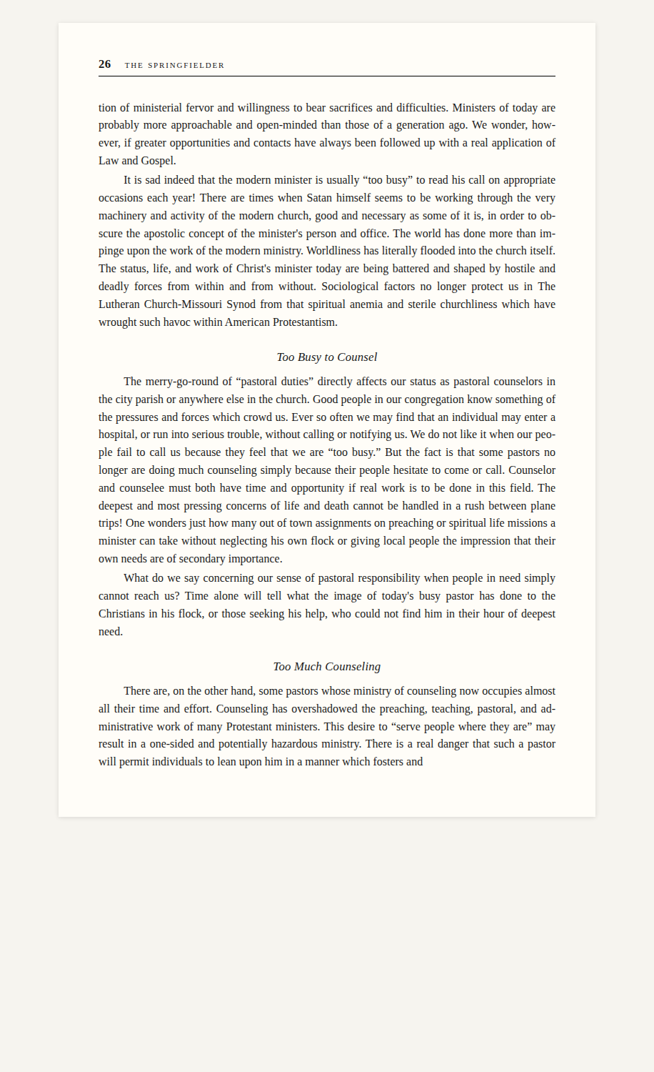26 The Springfielder
tion of ministerial fervor and willingness to bear sacrifices and difficulties. Ministers of today are probably more approachable and open-minded than those of a generation ago. We wonder, however, if greater opportunities and contacts have always been followed up with a real application of Law and Gospel.
It is sad indeed that the modern minister is usually “too busy” to read his call on appropriate occasions each year! There are times when Satan himself seems to be working through the very machinery and activity of the modern church, good and necessary as some of it is, in order to obscure the apostolic concept of the minister's person and office. The world has done more than impinge upon the work of the modern ministry. Worldliness has literally flooded into the church itself. The status, life, and work of Christ's minister today are being battered and shaped by hostile and deadly forces from within and from without. Sociological factors no longer protect us in The Lutheran Church-Missouri Synod from that spiritual anemia and sterile churchliness which have wrought such havoc within American Protestantism.
Too Busy to Counsel
The merry-go-round of “pastoral duties” directly affects our status as pastoral counselors in the city parish or anywhere else in the church. Good people in our congregation know something of the pressures and forces which crowd us. Ever so often we may find that an individual may enter a hospital, or run into serious trouble, without calling or notifying us. We do not like it when our people fail to call us because they feel that we are “too busy.” But the fact is that some pastors no longer are doing much counseling simply because their people hesitate to come or call. Counselor and counselee must both have time and opportunity if real work is to be done in this field. The deepest and most pressing concerns of life and death cannot be handled in a rush between plane trips! One wonders just how many out of town assignments on preaching or spiritual life missions a minister can take without neglecting his own flock or giving local people the impression that their own needs are of secondary importance.
What do we say concerning our sense of pastoral responsibility when people in need simply cannot reach us? Time alone will tell what the image of today's busy pastor has done to the Christians in his flock, or those seeking his help, who could not find him in their hour of deepest need.
Too Much Counseling
There are, on the other hand, some pastors whose ministry of counseling now occupies almost all their time and effort. Counseling has overshadowed the preaching, teaching, pastoral, and administrative work of many Protestant ministers. This desire to “serve people where they are” may result in a one-sided and potentially hazardous ministry. There is a real danger that such a pastor will permit individuals to lean upon him in a manner which fosters and